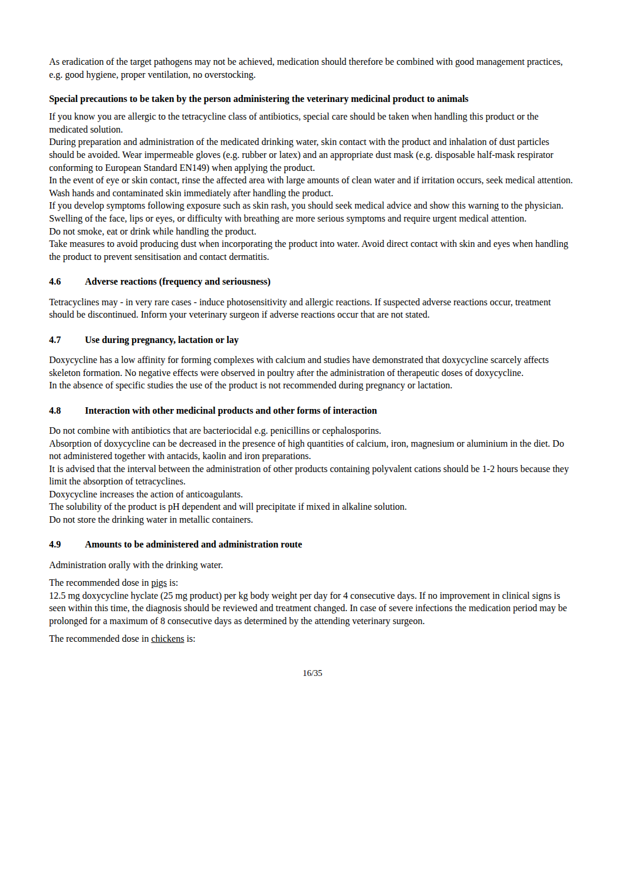As eradication of the target pathogens may not be achieved, medication should therefore be combined with good management practices, e.g. good hygiene, proper ventilation, no overstocking.
Special precautions to be taken by the person administering the veterinary medicinal product to animals
If you know you are allergic to the tetracycline class of antibiotics, special care should be taken when handling this product or the medicated solution.
During preparation and administration of the medicated drinking water, skin contact with the product and inhalation of dust particles should be avoided. Wear impermeable gloves (e.g. rubber or latex) and an appropriate dust mask (e.g. disposable half-mask respirator conforming to European Standard EN149) when applying the product.
In the event of eye or skin contact, rinse the affected area with large amounts of clean water and if irritation occurs, seek medical attention. Wash hands and contaminated skin immediately after handling the product.
If you develop symptoms following exposure such as skin rash, you should seek medical advice and show this warning to the physician. Swelling of the face, lips or eyes, or difficulty with breathing are more serious symptoms and require urgent medical attention.
Do not smoke, eat or drink while handling the product.
Take measures to avoid producing dust when incorporating the product into water. Avoid direct contact with skin and eyes when handling the product to prevent sensitisation and contact dermatitis.
4.6 Adverse reactions (frequency and seriousness)
Tetracyclines may - in very rare cases - induce photosensitivity and allergic reactions. If suspected adverse reactions occur, treatment should be discontinued. Inform your veterinary surgeon if adverse reactions occur that are not stated.
4.7 Use during pregnancy, lactation or lay
Doxycycline has a low affinity for forming complexes with calcium and studies have demonstrated that doxycycline scarcely affects skeleton formation. No negative effects were observed in poultry after the administration of therapeutic doses of doxycycline.
In the absence of specific studies the use of the product is not recommended during pregnancy or lactation.
4.8 Interaction with other medicinal products and other forms of interaction
Do not combine with antibiotics that are bacteriocidal e.g. penicillins or cephalosporins.
Absorption of doxycycline can be decreased in the presence of high quantities of calcium, iron, magnesium or aluminium in the diet. Do not administered together with antacids, kaolin and iron preparations.
It is advised that the interval between the administration of other products containing polyvalent cations should be 1-2 hours because they limit the absorption of tetracyclines.
Doxycycline increases the action of anticoagulants.
The solubility of the product is pH dependent and will precipitate if mixed in alkaline solution.
Do not store the drinking water in metallic containers.
4.9 Amounts to be administered and administration route
Administration orally with the drinking water.
The recommended dose in pigs is:
12.5 mg doxycycline hyclate (25 mg product) per kg body weight per day for 4 consecutive days. If no improvement in clinical signs is seen within this time, the diagnosis should be reviewed and treatment changed. In case of severe infections the medication period may be prolonged for a maximum of 8 consecutive days as determined by the attending veterinary surgeon.
The recommended dose in chickens is:
16/35